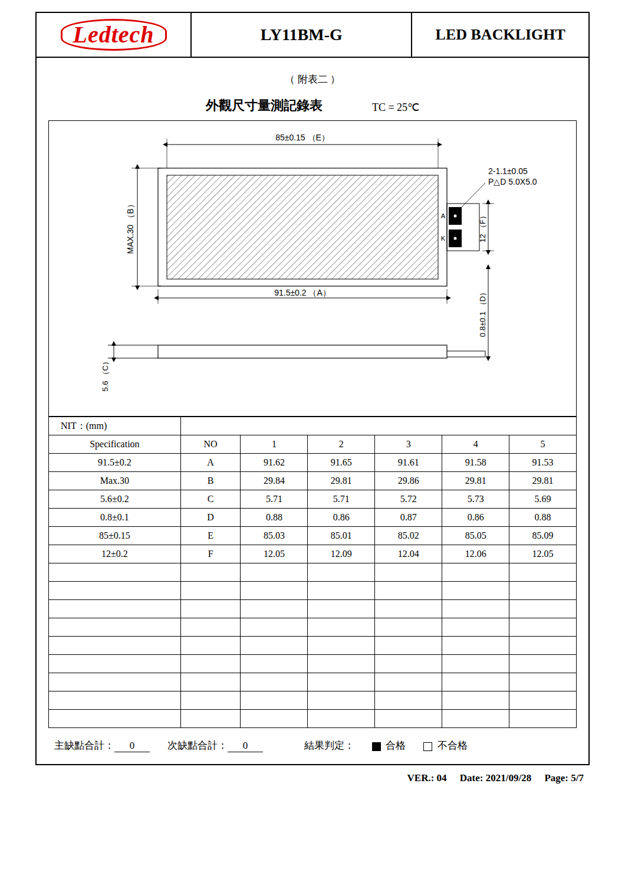Ledtech
LY11BM-G
LED BACKLIGHT
（ 附表二 ）
外觀尺寸量測記錄表 TC = 25℃
85±0.15 （E） MAX.30 （B） 91.5±0.2 （A） A K 2-1.1±0.05 P△D 5.0X5.0 12 （F） 0.8±0.1 （D） 5.6 （C）
| NIT：(mm) | |
| Specification | NO | 1 | 2 | 3 | 4 | 5 |
| 91.5±0.2 | A | 91.62 | 91.65 | 91.61 | 91.58 | 91.53 |
| Max.30 | B | 29.84 | 29.81 | 29.86 | 29.81 | 29.81 |
| 5.6±0.2 | C | 5.71 | 5.71 | 5.72 | 5.73 | 5.69 |
| 0.8±0.1 | D | 0.88 | 0.86 | 0.87 | 0.86 | 0.88 |
| 85±0.15 | E | 85.03 | 85.01 | 85.02 | 85.05 | 85.09 |
| 12±0.2 | F | 12.05 | 12.09 | 12.04 | 12.06 | 12.05 |
主缺點合計：0 次缺點合計：0 結果判定： 合格 不合格
VER.: 04 Date: 2021/09/28 Page: 5/7